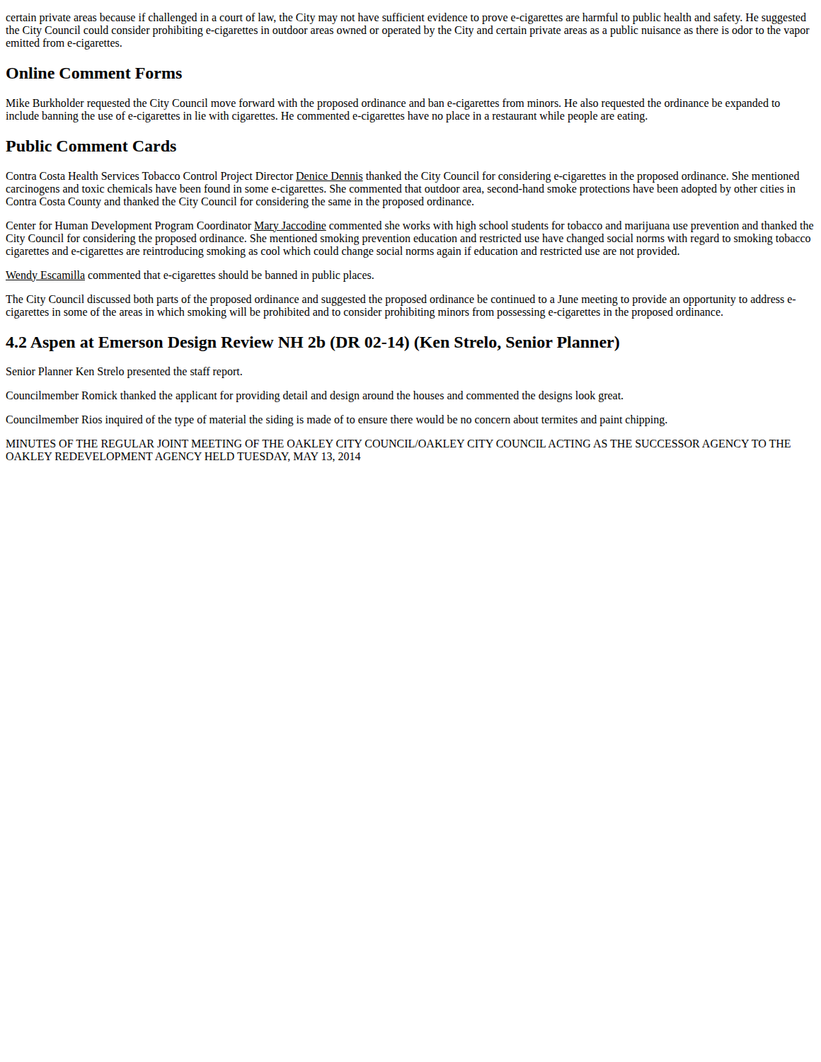certain private areas because if challenged in a court of law, the City may not have sufficient evidence to prove e-cigarettes are harmful to public health and safety. He suggested the City Council could consider prohibiting e-cigarettes in outdoor areas owned or operated by the City and certain private areas as a public nuisance as there is odor to the vapor emitted from e-cigarettes.
Online Comment Forms
Mike Burkholder requested the City Council move forward with the proposed ordinance and ban e-cigarettes from minors. He also requested the ordinance be expanded to include banning the use of e-cigarettes in lie with cigarettes. He commented e-cigarettes have no place in a restaurant while people are eating.
Public Comment Cards
Contra Costa Health Services Tobacco Control Project Director Denice Dennis thanked the City Council for considering e-cigarettes in the proposed ordinance. She mentioned carcinogens and toxic chemicals have been found in some e-cigarettes. She commented that outdoor area, second-hand smoke protections have been adopted by other cities in Contra Costa County and thanked the City Council for considering the same in the proposed ordinance.
Center for Human Development Program Coordinator Mary Jaccodine commented she works with high school students for tobacco and marijuana use prevention and thanked the City Council for considering the proposed ordinance. She mentioned smoking prevention education and restricted use have changed social norms with regard to smoking tobacco cigarettes and e-cigarettes are reintroducing smoking as cool which could change social norms again if education and restricted use are not provided.
Wendy Escamilla commented that e-cigarettes should be banned in public places.
The City Council discussed both parts of the proposed ordinance and suggested the proposed ordinance be continued to a June meeting to provide an opportunity to address e-cigarettes in some of the areas in which smoking will be prohibited and to consider prohibiting minors from possessing e-cigarettes in the proposed ordinance.
4.2 Aspen at Emerson Design Review NH 2b (DR 02-14) (Ken Strelo, Senior Planner)
Senior Planner Ken Strelo presented the staff report.
Councilmember Romick thanked the applicant for providing detail and design around the houses and commented the designs look great.
Councilmember Rios inquired of the type of material the siding is made of to ensure there would be no concern about termites and paint chipping.
MINUTES OF THE REGULAR JOINT MEETING OF THE OAKLEY CITY COUNCIL/OAKLEY CITY COUNCIL ACTING AS THE SUCCESSOR AGENCY TO THE OAKLEY REDEVELOPMENT AGENCY HELD TUESDAY, MAY 13, 2014